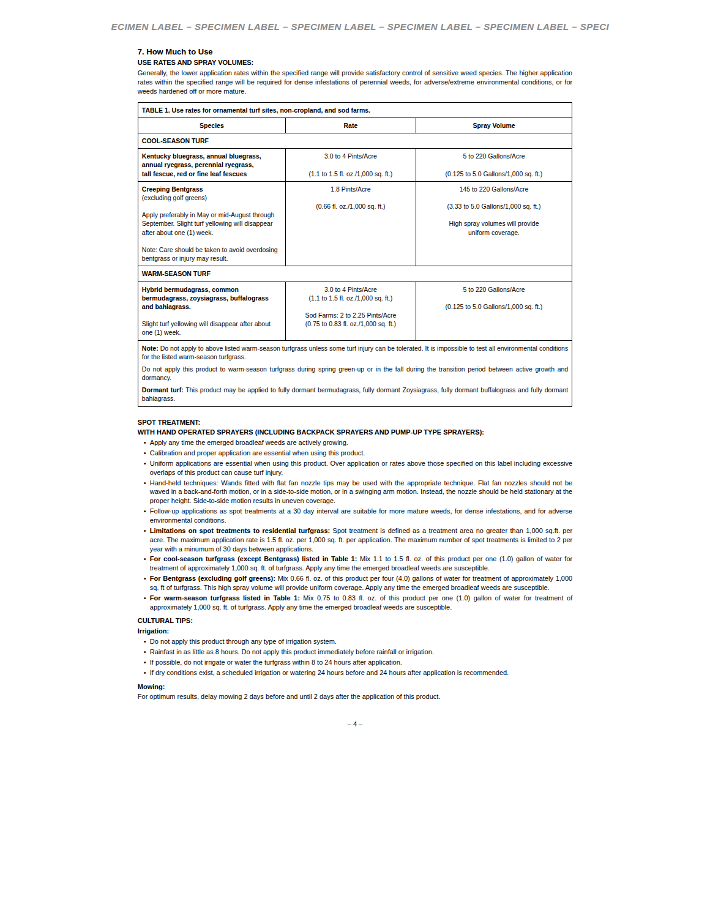ECIMEN LABEL – SPECIMEN LABEL – SPECIMEN LABEL – SPECIMEN LABEL – SPECIMEN LABEL – SPECI
7. How Much to Use
USE RATES AND SPRAY VOLUMES:
Generally, the lower application rates within the specified range will provide satisfactory control of sensitive weed species. The higher application rates within the specified range will be required for dense infestations of perennial weeds, for adverse/extreme environmental conditions, or for weeds hardened off or more mature.
| TABLE 1. Use rates for ornamental turf sites, non-cropland, and sod farms. |
| Species | Rate | Spray Volume |
| COOL-SEASON TURF |
| Kentucky bluegrass, annual bluegrass, annual ryegrass, perennial ryegrass, tall fescue, red or fine leaf fescues | 3.0 to 4 Pints/Acre (1.1 to 1.5 fl. oz./1,000 sq. ft.) | 5 to 220 Gallons/Acre (0.125 to 5.0 Gallons/1,000 sq. ft.) |
| Creeping Bentgrass (excluding golf greens) Apply preferably in May or mid-August through September. Slight turf yellowing will disappear after about one (1) week. Note: Care should be taken to avoid overdosing bentgrass or injury may result. | 1.8 Pints/Acre (0.66 fl. oz./1,000 sq. ft.) | 145 to 220 Gallons/Acre (3.33 to 5.0 Gallons/1,000 sq. ft.) High spray volumes will provide uniform coverage. |
| WARM-SEASON TURF |
| Hybrid bermudagrass, common bermudagrass, zoysiagrass, buffalograss and bahiagrass. Slight turf yellowing will disappear after about one (1) week. | 3.0 to 4 Pints/Acre (1.1 to 1.5 fl. oz./1,000 sq. ft.) Sod Farms: 2 to 2.25 Pints/Acre (0.75 to 0.83 fl. oz./1,000 sq. ft.) | 5 to 220 Gallons/Acre (0.125 to 5.0 Gallons/1,000 sq. ft.) |
| Note: Do not apply to above listed warm-season turfgrass unless some turf injury can be tolerated. It is impossible to test all environmental conditions for the listed warm-season turfgrass. Do not apply this product to warm-season turfgrass during spring green-up or in the fall during the transition period between active growth and dormancy. Dormant turf: This product may be applied to fully dormant bermudagrass, fully dormant Zoysiagrass, fully dormant buffalograss and fully dormant bahiagrass. |
SPOT TREATMENT:
WITH HAND OPERATED SPRAYERS (INCLUDING BACKPACK SPRAYERS AND PUMP-UP TYPE SPRAYERS):
Apply any time the emerged broadleaf weeds are actively growing.
Calibration and proper application are essential when using this product.
Uniform applications are essential when using this product. Over application or rates above those specified on this label including excessive overlaps of this product can cause turf injury.
Hand-held techniques: Wands fitted with flat fan nozzle tips may be used with the appropriate technique. Flat fan nozzles should not be waved in a back-and-forth motion, or in a side-to-side motion, or in a swinging arm motion. Instead, the nozzle should be held stationary at the proper height. Side-to-side motion results in uneven coverage.
Follow-up applications as spot treatments at a 30 day interval are suitable for more mature weeds, for dense infestations, and for adverse environmental conditions.
Limitations on spot treatments to residential turfgrass: Spot treatment is defined as a treatment area no greater than 1,000 sq.ft. per acre. The maximum application rate is 1.5 fl. oz. per 1,000 sq. ft. per application. The maximum number of spot treatments is limited to 2 per year with a minumum of 30 days between applications.
For cool-season turfgrass (except Bentgrass) listed in Table 1: Mix 1.1 to 1.5 fl. oz. of this product per one (1.0) gallon of water for treatment of approximately 1,000 sq. ft. of turfgrass. Apply any time the emerged broadleaf weeds are susceptible.
For Bentgrass (excluding golf greens): Mix 0.66 fl. oz. of this product per four (4.0) gallons of water for treatment of approximately 1,000 sq. ft of turfgrass. This high spray volume will provide uniform coverage. Apply any time the emerged broadleaf weeds are susceptible.
For warm-season turfgrass listed in Table 1: Mix 0.75 to 0.83 fl. oz. of this product per one (1.0) gallon of water for treatment of approximately 1,000 sq. ft. of turfgrass. Apply any time the emerged broadleaf weeds are susceptible.
CULTURAL TIPS:
Irrigation:
Do not apply this product through any type of irrigation system.
Rainfast in as little as 8 hours. Do not apply this product immediately before rainfall or irrigation.
If possible, do not irrigate or water the turfgrass within 8 to 24 hours after application.
If dry conditions exist, a scheduled irrigation or watering 24 hours before and 24 hours after application is recommended.
Mowing:
For optimum results, delay mowing 2 days before and until 2 days after the application of this product.
– 4 –